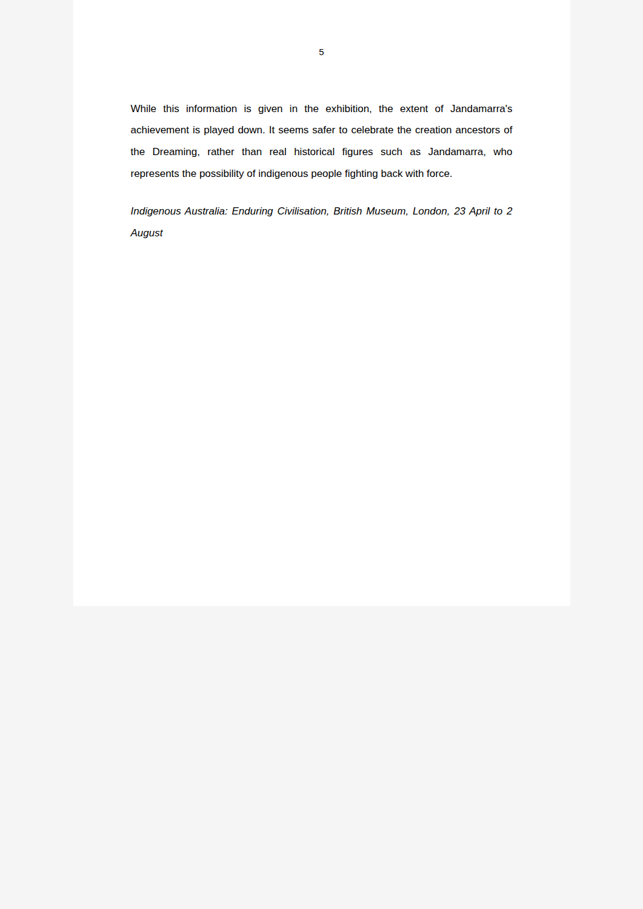5
While this information is given in the exhibition, the extent of Jandamarra's achievement is played down. It seems safer to celebrate the creation ancestors of the Dreaming, rather than real historical figures such as Jandamarra, who represents the possibility of indigenous people fighting back with force.
Indigenous Australia: Enduring Civilisation, British Museum, London, 23 April to 2 August